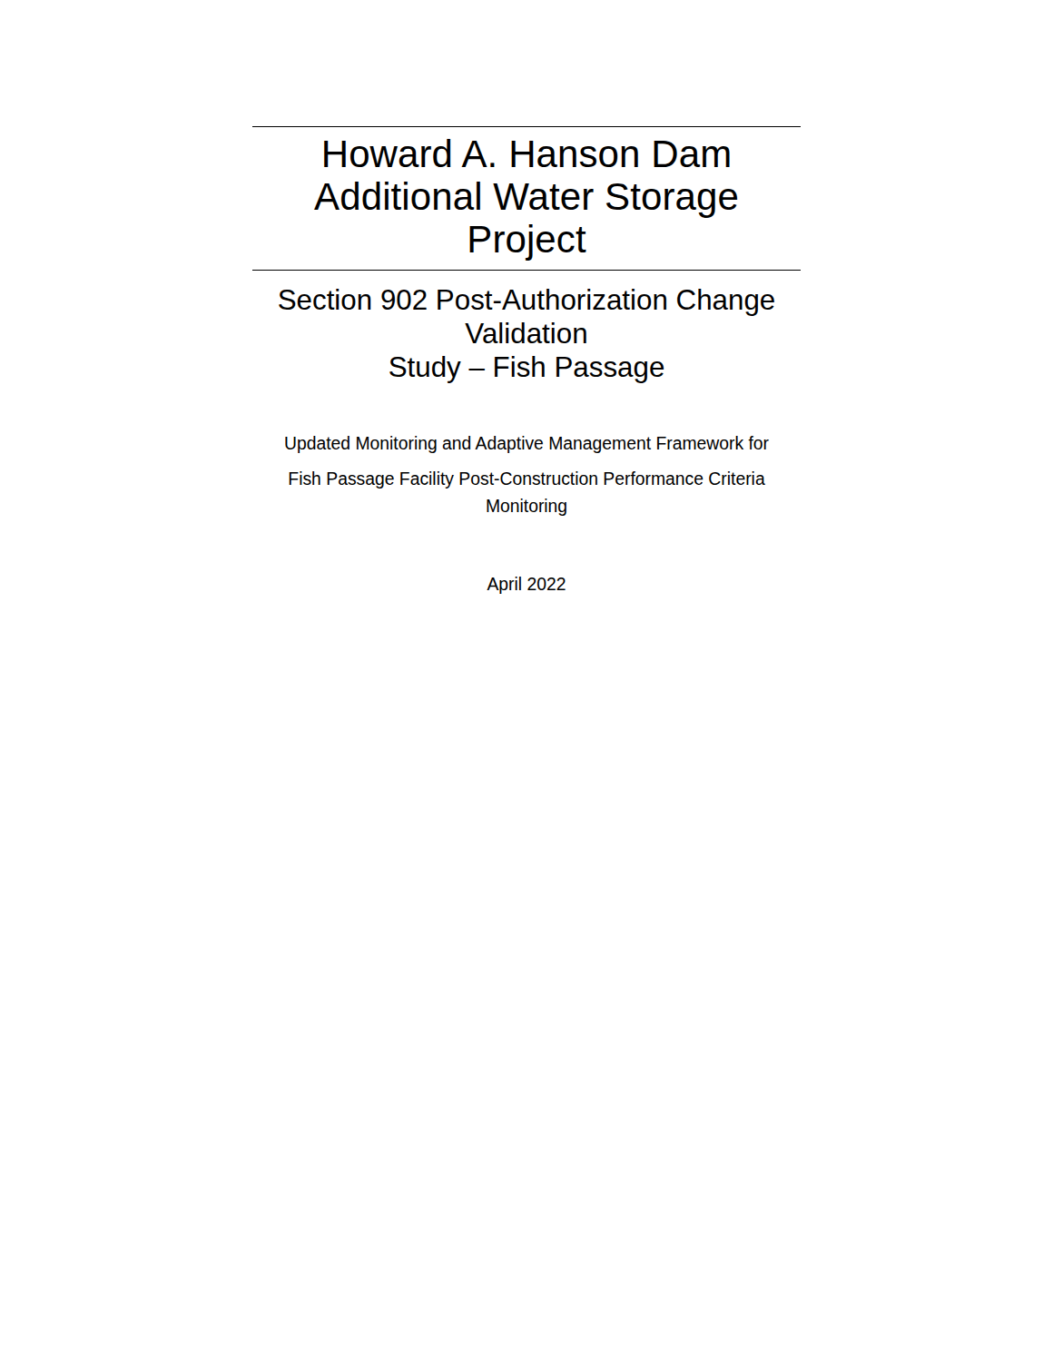Howard A. Hanson Dam
Additional Water Storage Project
Section 902 Post-Authorization Change Validation
Study – Fish Passage
Updated Monitoring and Adaptive Management Framework for
Fish Passage Facility Post-Construction Performance Criteria Monitoring
April 2022